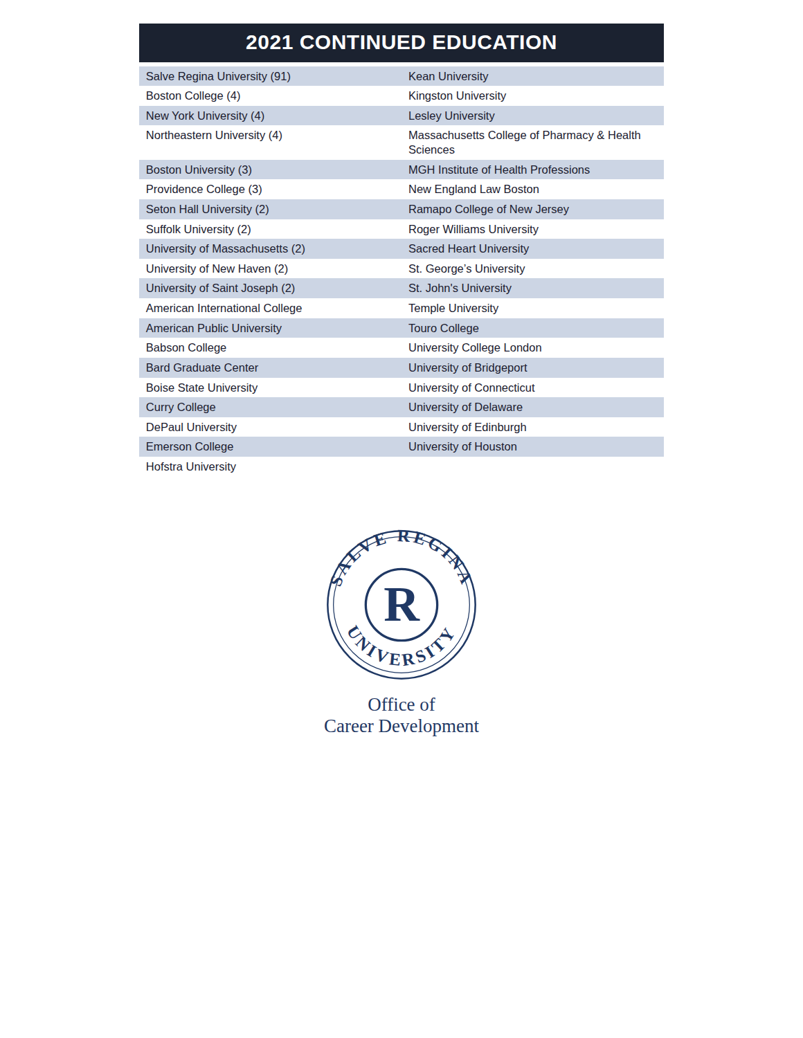2021 Continued Education
| Salve Regina University (91) | Kean University |
| Boston College (4) | Kingston University |
| New York University (4) | Lesley University |
| Northeastern University (4) | Massachusetts College of Pharmacy & Health Sciences |
| Boston University (3) | MGH Institute of Health Professions |
| Providence College (3) | New England Law Boston |
| Seton Hall University (2) | Ramapo College of New Jersey |
| Suffolk University (2) | Roger Williams University |
| University of Massachusetts (2) | Sacred Heart University |
| University of New Haven (2) | St. George’s University |
| University of Saint Joseph (2) | St. John's University |
| American International College | Temple University |
| American Public University | Touro College |
| Babson College | University College London |
| Bard Graduate Center | University of Bridgeport |
| Boise State University | University of Connecticut |
| Curry College | University of Delaware |
| DePaul University | University of Edinburgh |
| Emerson College | University of Houston |
| Hofstra University | |
SALVE REGINA UNIVERSITY R
Office of
Career Development